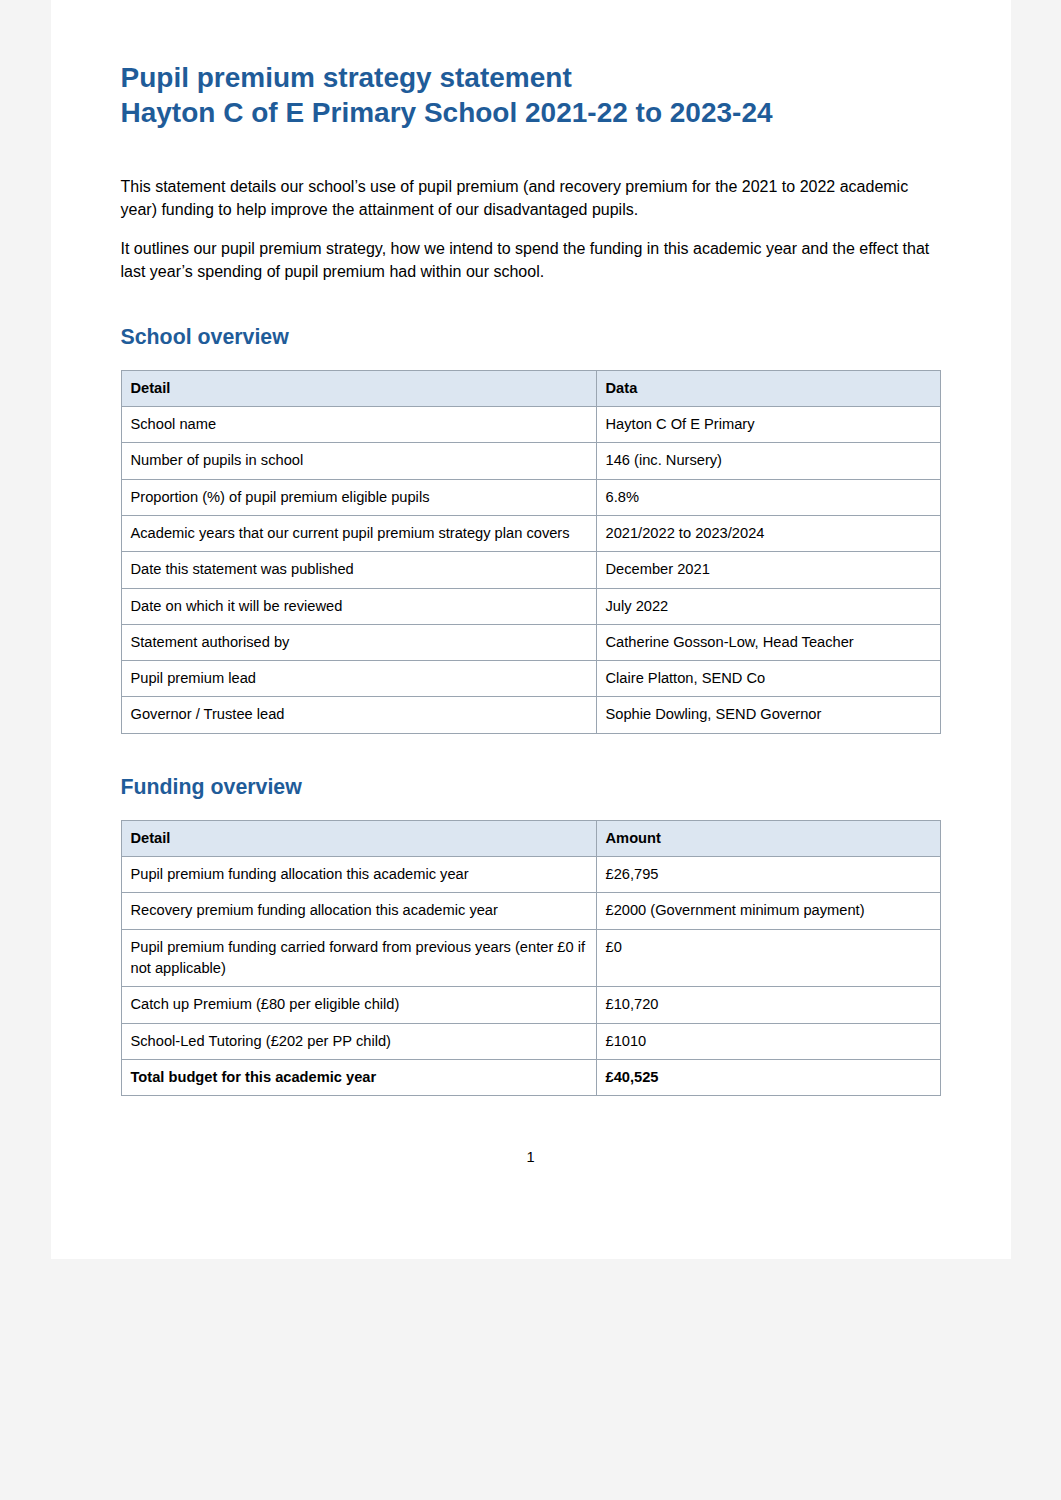Pupil premium strategy statement
Hayton C of E Primary School 2021-22 to 2023-24
This statement details our school’s use of pupil premium (and recovery premium for the 2021 to 2022 academic year) funding to help improve the attainment of our disadvantaged pupils.
It outlines our pupil premium strategy, how we intend to spend the funding in this academic year and the effect that last year’s spending of pupil premium had within our school.
School overview
| Detail | Data |
| --- | --- |
| School name | Hayton C Of E Primary |
| Number of pupils in school | 146 (inc. Nursery) |
| Proportion (%) of pupil premium eligible pupils | 6.8% |
| Academic years that our current pupil premium strategy plan covers | 2021/2022 to 2023/2024 |
| Date this statement was published | December 2021 |
| Date on which it will be reviewed | July 2022 |
| Statement authorised by | Catherine Gosson-Low, Head Teacher |
| Pupil premium lead | Claire Platton, SEND Co |
| Governor / Trustee lead | Sophie Dowling, SEND Governor |
Funding overview
| Detail | Amount |
| --- | --- |
| Pupil premium funding allocation this academic year | £26,795 |
| Recovery premium funding allocation this academic year | £2000 (Government minimum payment) |
| Pupil premium funding carried forward from previous years (enter £0 if not applicable) | £0 |
| Catch up Premium (£80 per eligible child) | £10,720 |
| School-Led Tutoring (£202 per PP child) | £1010 |
| Total budget for this academic year | £40,525 |
1